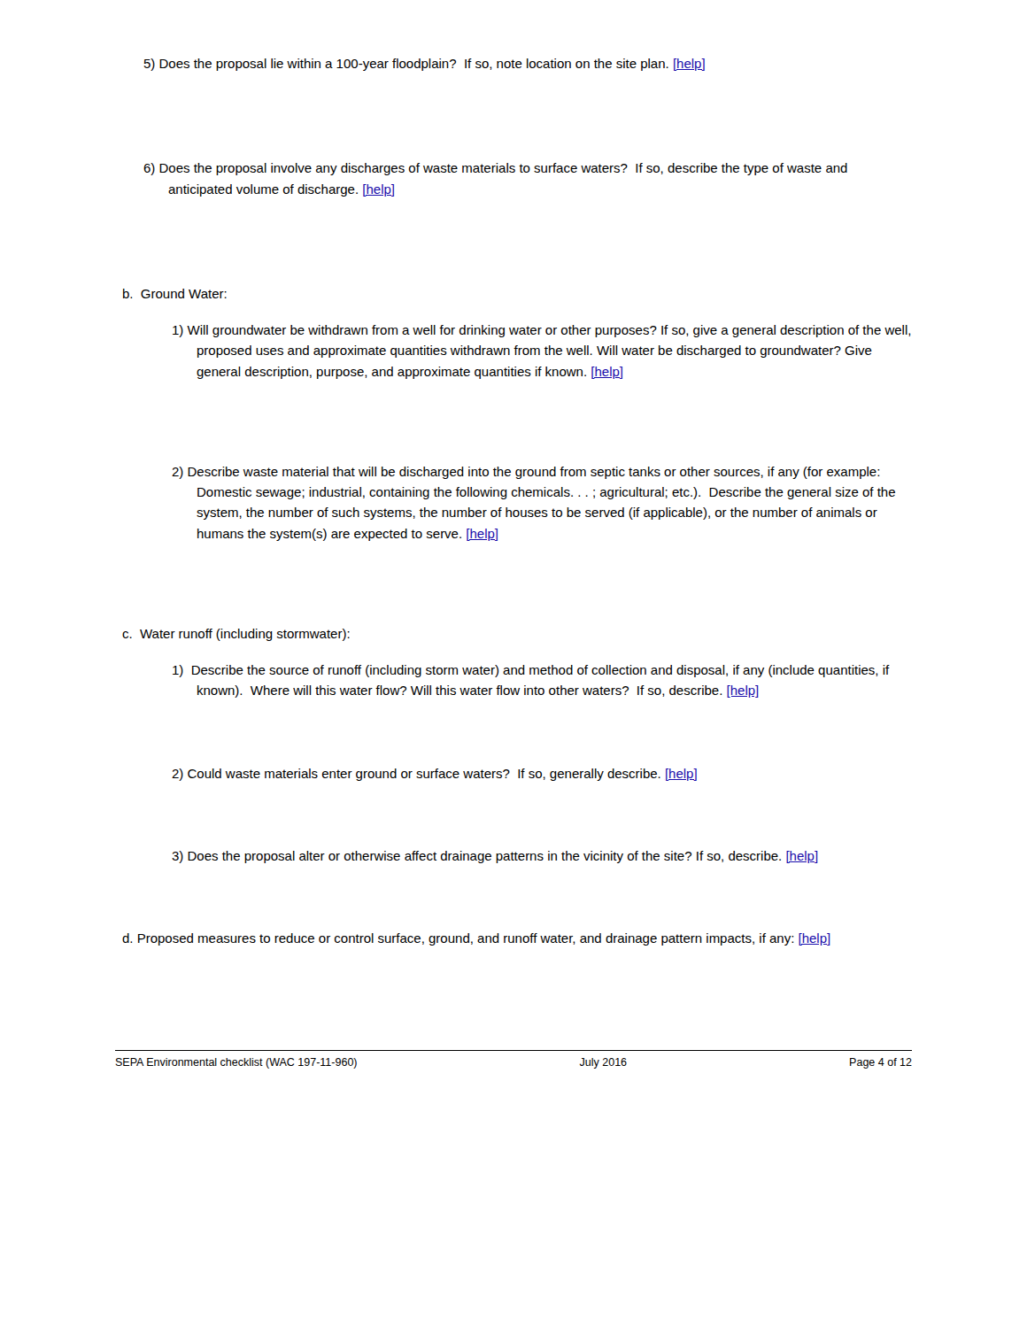5) Does the proposal lie within a 100-year floodplain? If so, note location on the site plan. [help]
6) Does the proposal involve any discharges of waste materials to surface waters? If so, describe the type of waste and anticipated volume of discharge. [help]
b. Ground Water:
1) Will groundwater be withdrawn from a well for drinking water or other purposes? If so, give a general description of the well, proposed uses and approximate quantities withdrawn from the well. Will water be discharged to groundwater? Give general description, purpose, and approximate quantities if known. [help]
2) Describe waste material that will be discharged into the ground from septic tanks or other sources, if any (for example: Domestic sewage; industrial, containing the following chemicals. . . ; agricultural; etc.). Describe the general size of the system, the number of such systems, the number of houses to be served (if applicable), or the number of animals or humans the system(s) are expected to serve. [help]
c. Water runoff (including stormwater):
1) Describe the source of runoff (including storm water) and method of collection and disposal, if any (include quantities, if known). Where will this water flow? Will this water flow into other waters? If so, describe. [help]
2) Could waste materials enter ground or surface waters? If so, generally describe. [help]
3) Does the proposal alter or otherwise affect drainage patterns in the vicinity of the site? If so, describe. [help]
d. Proposed measures to reduce or control surface, ground, and runoff water, and drainage pattern impacts, if any: [help]
SEPA Environmental checklist (WAC 197-11-960) July 2016 Page 4 of 12